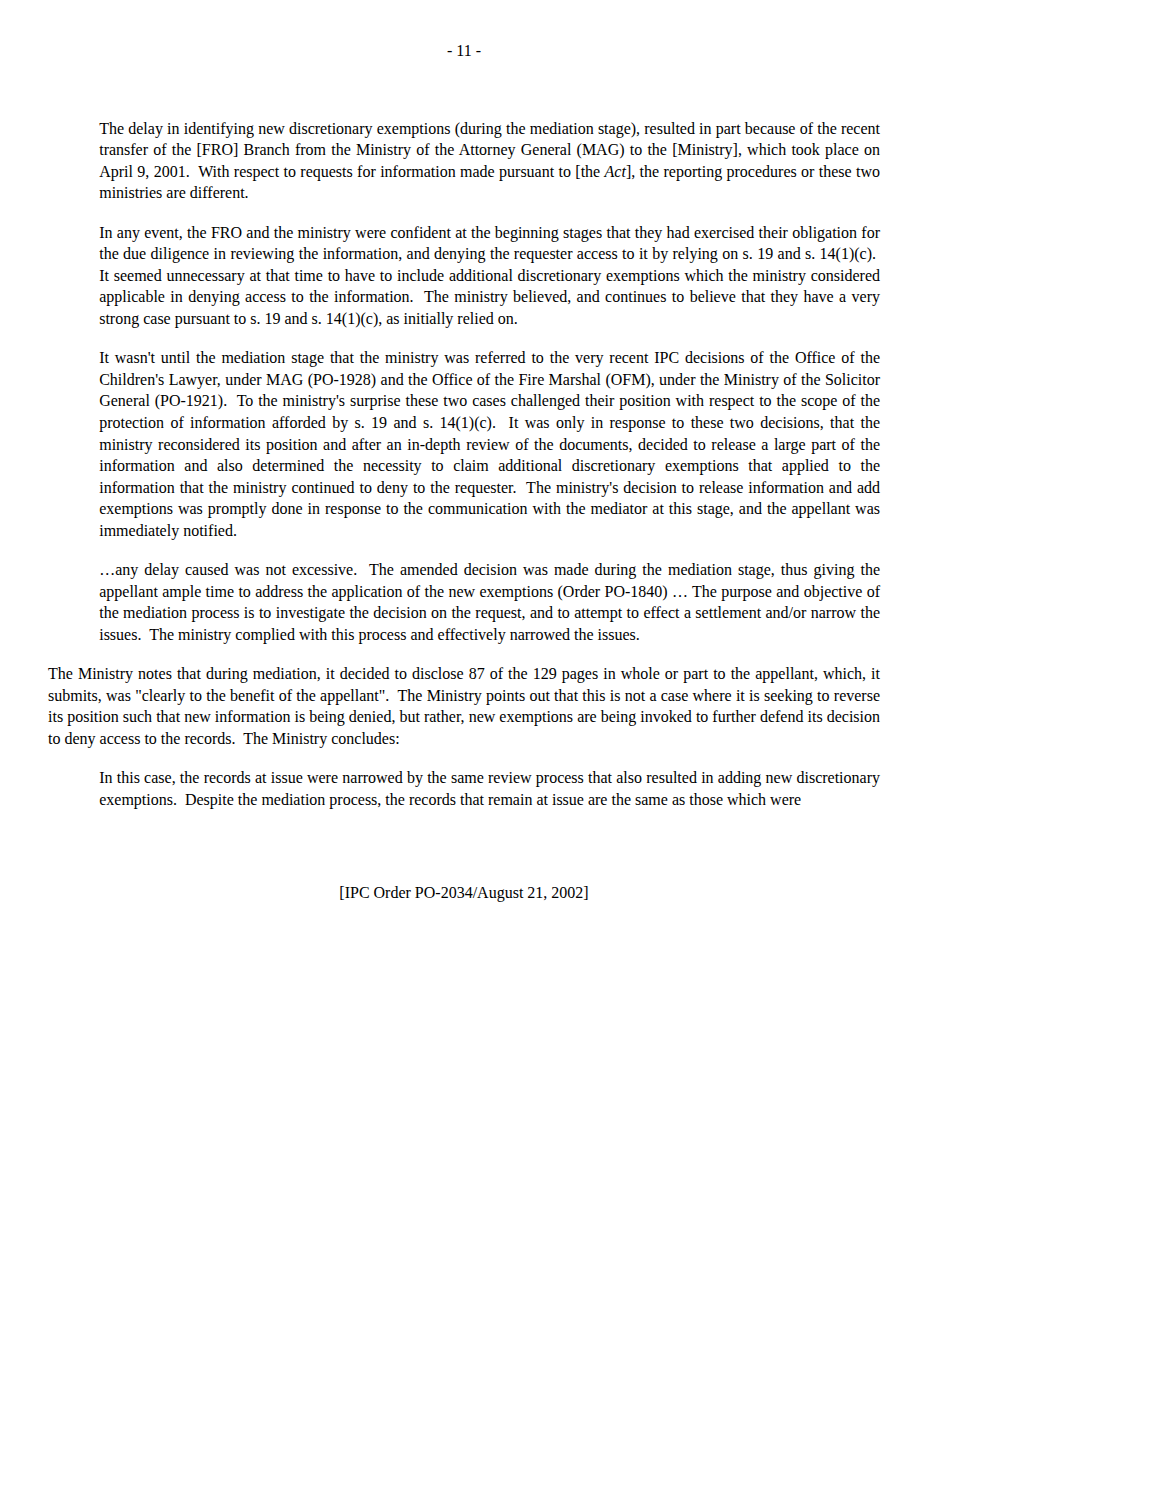- 11 -
The delay in identifying new discretionary exemptions (during the mediation stage), resulted in part because of the recent transfer of the [FRO] Branch from the Ministry of the Attorney General (MAG) to the [Ministry], which took place on April 9, 2001. With respect to requests for information made pursuant to [the Act], the reporting procedures or these two ministries are different.
In any event, the FRO and the ministry were confident at the beginning stages that they had exercised their obligation for the due diligence in reviewing the information, and denying the requester access to it by relying on s. 19 and s. 14(1)(c). It seemed unnecessary at that time to have to include additional discretionary exemptions which the ministry considered applicable in denying access to the information. The ministry believed, and continues to believe that they have a very strong case pursuant to s. 19 and s. 14(1)(c), as initially relied on.
It wasn't until the mediation stage that the ministry was referred to the very recent IPC decisions of the Office of the Children's Lawyer, under MAG (PO-1928) and the Office of the Fire Marshal (OFM), under the Ministry of the Solicitor General (PO-1921). To the ministry's surprise these two cases challenged their position with respect to the scope of the protection of information afforded by s. 19 and s. 14(1)(c). It was only in response to these two decisions, that the ministry reconsidered its position and after an in-depth review of the documents, decided to release a large part of the information and also determined the necessity to claim additional discretionary exemptions that applied to the information that the ministry continued to deny to the requester. The ministry's decision to release information and add exemptions was promptly done in response to the communication with the mediator at this stage, and the appellant was immediately notified.
…any delay caused was not excessive. The amended decision was made during the mediation stage, thus giving the appellant ample time to address the application of the new exemptions (Order PO-1840) … The purpose and objective of the mediation process is to investigate the decision on the request, and to attempt to effect a settlement and/or narrow the issues. The ministry complied with this process and effectively narrowed the issues.
The Ministry notes that during mediation, it decided to disclose 87 of the 129 pages in whole or part to the appellant, which, it submits, was "clearly to the benefit of the appellant". The Ministry points out that this is not a case where it is seeking to reverse its position such that new information is being denied, but rather, new exemptions are being invoked to further defend its decision to deny access to the records. The Ministry concludes:
In this case, the records at issue were narrowed by the same review process that also resulted in adding new discretionary exemptions. Despite the mediation process, the records that remain at issue are the same as those which were
[IPC Order PO-2034/August 21, 2002]